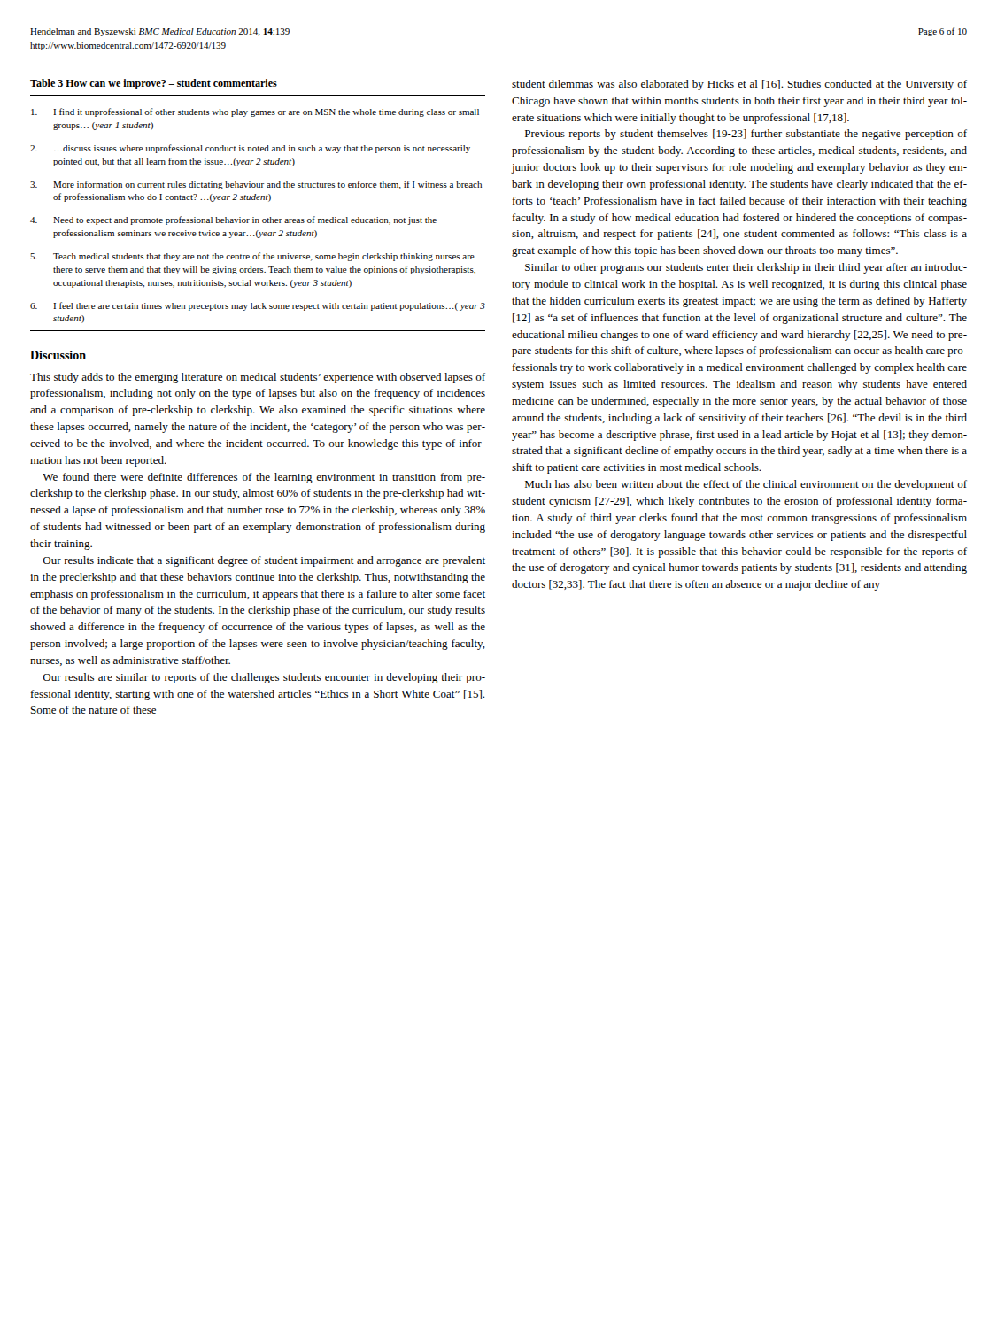Hendelman and Byszewski BMC Medical Education 2014, 14:139
http://www.biomedcentral.com/1472-6920/14/139
Page 6 of 10
Table 3 How can we improve? – student commentaries
| 1. | I find it unprofessional of other students who play games or are on MSN the whole time during class or small groups… ( year 1 student ) |
| 2. | …discuss issues where unprofessional conduct is noted and in such a way that the person is not necessarily pointed out, but that all learn from the issue…( year 2 student ) |
| 3. | More information on current rules dictating behaviour and the structures to enforce them, if I witness a breach of professionalism who do I contact? …( year 2 student ) |
| 4. | Need to expect and promote professional behavior in other areas of medical education, not just the professionalism seminars we receive twice a year…( year 2 student ) |
| 5. | Teach medical students that they are not the centre of the universe, some begin clerkship thinking nurses are there to serve them and that they will be giving orders. Teach them to value the opinions of physiotherapists, occupational therapists, nurses, nutritionists, social workers. ( year 3 student ) |
| 6. | I feel there are certain times when preceptors may lack some respect with certain patient populations…( year 3 student ) |
Discussion
This study adds to the emerging literature on medical students’ experience with observed lapses of professionalism, including not only on the type of lapses but also on the frequency of incidences and a comparison of pre-clerkship to clerkship. We also examined the specific situations where these lapses occurred, namely the nature of the incident, the ‘category’ of the person who was perceived to be the involved, and where the incident occurred. To our knowledge this type of information has not been reported.
We found there were definite differences of the learning environment in transition from pre-clerkship to the clerkship phase. In our study, almost 60% of students in the pre-clerkship had witnessed a lapse of professionalism and that number rose to 72% in the clerkship, whereas only 38% of students had witnessed or been part of an exemplary demonstration of professionalism during their training.
Our results indicate that a significant degree of student impairment and arrogance are prevalent in the preclerkship and that these behaviors continue into the clerkship. Thus, notwithstanding the emphasis on professionalism in the curriculum, it appears that there is a failure to alter some facet of the behavior of many of the students. In the clerkship phase of the curriculum, our study results showed a difference in the frequency of occurrence of the various types of lapses, as well as the person involved; a large proportion of the lapses were seen to involve physician/teaching faculty, nurses, as well as administrative staff/other.
Our results are similar to reports of the challenges students encounter in developing their professional identity, starting with one of the watershed articles “Ethics in a Short White Coat” [15]. Some of the nature of these
student dilemmas was also elaborated by Hicks et al [16]. Studies conducted at the University of Chicago have shown that within months students in both their first year and in their third year tolerate situations which were initially thought to be unprofessional [17,18].
Previous reports by student themselves [19-23] further substantiate the negative perception of professionalism by the student body. According to these articles, medical students, residents, and junior doctors look up to their supervisors for role modeling and exemplary behavior as they embark in developing their own professional identity. The students have clearly indicated that the efforts to ‘teach’ Professionalism have in fact failed because of their interaction with their teaching faculty. In a study of how medical education had fostered or hindered the conceptions of compassion, altruism, and respect for patients [24], one student commented as follows: “This class is a great example of how this topic has been shoved down our throats too many times”.
Similar to other programs our students enter their clerkship in their third year after an introductory module to clinical work in the hospital. As is well recognized, it is during this clinical phase that the hidden curriculum exerts its greatest impact; we are using the term as defined by Hafferty [12] as “a set of influences that function at the level of organizational structure and culture”. The educational milieu changes to one of ward efficiency and ward hierarchy [22,25]. We need to prepare students for this shift of culture, where lapses of professionalism can occur as health care professionals try to work collaboratively in a medical environment challenged by complex health care system issues such as limited resources. The idealism and reason why students have entered medicine can be undermined, especially in the more senior years, by the actual behavior of those around the students, including a lack of sensitivity of their teachers [26]. “The devil is in the third year” has become a descriptive phrase, first used in a lead article by Hojat et al [13]; they demonstrated that a significant decline of empathy occurs in the third year, sadly at a time when there is a shift to patient care activities in most medical schools.
Much has also been written about the effect of the clinical environment on the development of student cynicism [27-29], which likely contributes to the erosion of professional identity formation. A study of third year clerks found that the most common transgressions of professionalism included “the use of derogatory language towards other services or patients and the disrespectful treatment of others” [30]. It is possible that this behavior could be responsible for the reports of the use of derogatory and cynical humor towards patients by students [31], residents and attending doctors [32,33]. The fact that there is often an absence or a major decline of any